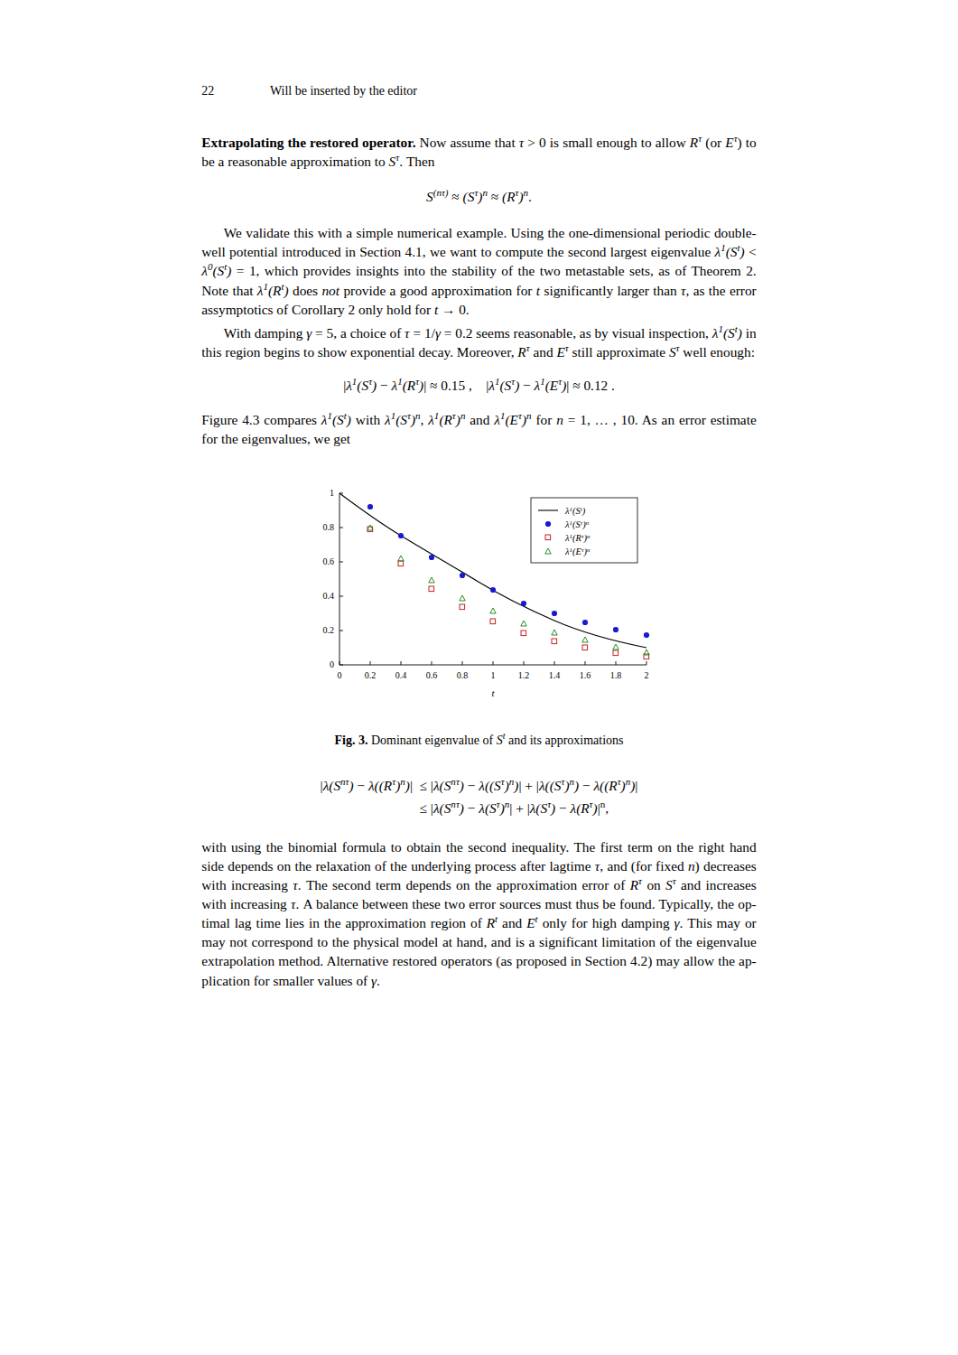22 Will be inserted by the editor
Extrapolating the restored operator. Now assume that τ > 0 is small enough to allow Rτ (or Eτ) to be a reasonable approximation to Sτ. Then
S(nτ) ≈ (Sτ)n ≈ (Rτ)n.
We validate this with a simple numerical example. Using the one-dimensional periodic double-well potential introduced in Section 4.1, we want to compute the second largest eigenvalue λ1(St) < λ0(St) = 1, which provides insights into the stability of the two metastable sets, as of Theorem 2. Note that λ1(Rt) does not provide a good approximation for t significantly larger than τ, as the error assymptotics of Corollary 2 only hold for t → 0.
With damping γ = 5, a choice of τ = 1/γ = 0.2 seems reasonable, as by visual inspection, λ1(St) in this region begins to show exponential decay. Moreover, Rτ and Eτ still approximate Sτ well enough:
|λ1(Sτ) − λ1(Rτ)| ≈ 0.15 , |λ1(Sτ) − λ1(Eτ)| ≈ 0.12 .
Figure 4.3 compares λ1(St) with λ1(Sτ)n, λ1(Rτ)n and λ1(Eτ)n for n = 1, … , 10. As an error estimate for the eigenvalues, we get
0 0.2 0.4 0.6 0.8 1 0 0.2 0.4 0.6 0.8 1 1.2 1.4 1.6 1.8 2 t λ1(St) λ1(Sτ)n λ1(Rτ)n λ1(Eτ)n
Fig. 3. Dominant eigenvalue of St and its approximations
| / λ(S nτ ) − λ((R τ ) n ) / | ≤ | / λ(S nτ ) − λ((S τ ) n ) / + / λ((S τ ) n ) − λ((R τ ) n ) / |
| | ≤ | / λ(S nτ ) − λ(S τ ) n / + / λ(S τ ) − λ(R τ ) / n , |
with using the binomial formula to obtain the second inequality. The first term on the right hand side depends on the relaxation of the underlying process after lagtime τ, and (for fixed n) decreases with increasing τ. The second term depends on the approximation error of Rτ on Sτ and increases with increasing τ. A balance between these two error sources must thus be found. Typically, the optimal lag time lies in the approximation region of Rt and Et only for high damping γ. This may or may not correspond to the physical model at hand, and is a significant limitation of the eigenvalue extrapolation method. Alternative restored operators (as proposed in Section 4.2) may allow the application for smaller values of γ.